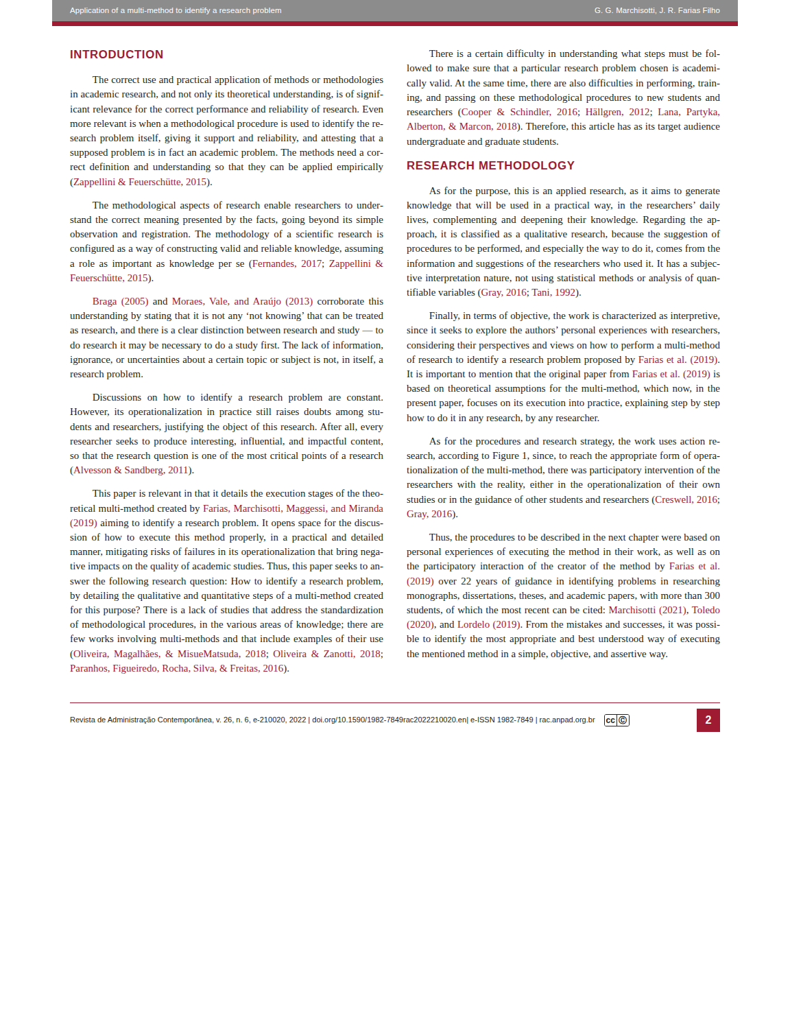Application of a multi-method to identify a research problem
G. G. Marchisotti, J. R. Farias Filho
Introduction
The correct use and practical application of methods or methodologies in academic research, and not only its theoretical understanding, is of significant relevance for the correct performance and reliability of research. Even more relevant is when a methodological procedure is used to identify the research problem itself, giving it support and reliability, and attesting that a supposed problem is in fact an academic problem. The methods need a correct definition and understanding so that they can be applied empirically (Zappellini & Feuerschütte, 2015).
The methodological aspects of research enable researchers to understand the correct meaning presented by the facts, going beyond its simple observation and registration. The methodology of a scientific research is configured as a way of constructing valid and reliable knowledge, assuming a role as important as knowledge per se (Fernandes, 2017; Zappellini & Feuerschütte, 2015).
Braga (2005) and Moraes, Vale, and Araújo (2013) corroborate this understanding by stating that it is not any ‘not knowing’ that can be treated as research, and there is a clear distinction between research and study — to do research it may be necessary to do a study first. The lack of information, ignorance, or uncertainties about a certain topic or subject is not, in itself, a research problem.
Discussions on how to identify a research problem are constant. However, its operationalization in practice still raises doubts among students and researchers, justifying the object of this research. After all, every researcher seeks to produce interesting, influential, and impactful content, so that the research question is one of the most critical points of a research (Alvesson & Sandberg, 2011).
This paper is relevant in that it details the execution stages of the theoretical multi-method created by Farias, Marchisotti, Maggessi, and Miranda (2019) aiming to identify a research problem. It opens space for the discussion of how to execute this method properly, in a practical and detailed manner, mitigating risks of failures in its operationalization that bring negative impacts on the quality of academic studies. Thus, this paper seeks to answer the following research question: How to identify a research problem, by detailing the qualitative and quantitative steps of a multi-method created for this purpose? There is a lack of studies that address the standardization of methodological procedures, in the various areas of knowledge; there are few works involving multi-methods and that include examples of their use (Oliveira, Magalhães, & MisueMatsuda, 2018; Oliveira & Zanotti, 2018; Paranhos, Figueiredo, Rocha, Silva, & Freitas, 2016).
There is a certain difficulty in understanding what steps must be followed to make sure that a particular research problem chosen is academically valid. At the same time, there are also difficulties in performing, training, and passing on these methodological procedures to new students and researchers (Cooper & Schindler, 2016; Hällgren, 2012; Lana, Partyka, Alberton, & Marcon, 2018). Therefore, this article has as its target audience undergraduate and graduate students.
Research Methodology
As for the purpose, this is an applied research, as it aims to generate knowledge that will be used in a practical way, in the researchers’ daily lives, complementing and deepening their knowledge. Regarding the approach, it is classified as a qualitative research, because the suggestion of procedures to be performed, and especially the way to do it, comes from the information and suggestions of the researchers who used it. It has a subjective interpretation nature, not using statistical methods or analysis of quantifiable variables (Gray, 2016; Tani, 1992).
Finally, in terms of objective, the work is characterized as interpretive, since it seeks to explore the authors’ personal experiences with researchers, considering their perspectives and views on how to perform a multi-method of research to identify a research problem proposed by Farias et al. (2019). It is important to mention that the original paper from Farias et al. (2019) is based on theoretical assumptions for the multi-method, which now, in the present paper, focuses on its execution into practice, explaining step by step how to do it in any research, by any researcher.
As for the procedures and research strategy, the work uses action research, according to Figure 1, since, to reach the appropriate form of operationalization of the multi-method, there was participatory intervention of the researchers with the reality, either in the operationalization of their own studies or in the guidance of other students and researchers (Creswell, 2016; Gray, 2016).
Thus, the procedures to be described in the next chapter were based on personal experiences of executing the method in their work, as well as on the participatory interaction of the creator of the method by Farias et al. (2019) over 22 years of guidance in identifying problems in researching monographs, dissertations, theses, and academic papers, with more than 300 students, of which the most recent can be cited: Marchisotti (2021), Toledo (2020), and Lordelo (2019). From the mistakes and successes, it was possible to identify the most appropriate and best understood way of executing the mentioned method in a simple, objective, and assertive way.
Revista de Administração Contemporânea, v. 26, n. 6, e-210020, 2022 | doi.org/10.1590/1982-7849rac2022210020.en| e-ISSN 1982-7849 | rac.anpad.org.br ccⒸ
2